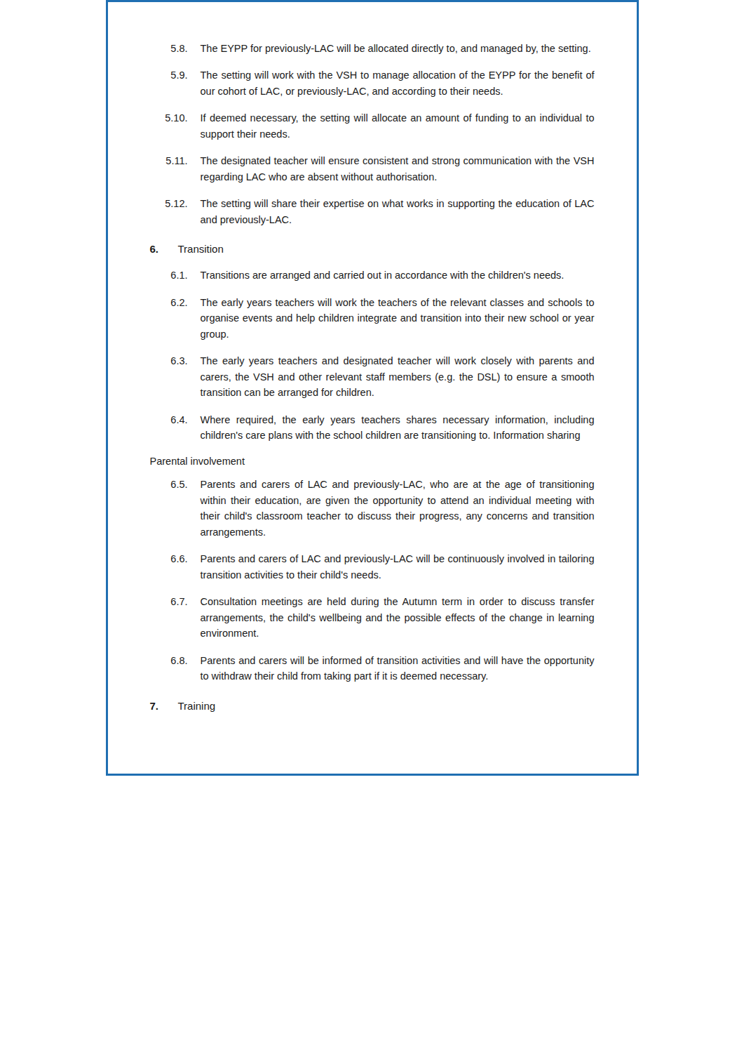5.8.
The EYPP for previously-LAC will be allocated directly to, and managed by, the setting.
5.9.
The setting will work with the VSH to manage allocation of the EYPP for the benefit of our cohort of LAC, or previously-LAC, and according to their needs.
5.10.
If deemed necessary, the setting will allocate an amount of funding to an individual to support their needs.
5.11.
The designated teacher will ensure consistent and strong communication with the VSH regarding LAC who are absent without authorisation.
5.12.
The setting will share their expertise on what works in supporting the education of LAC and previously-LAC.
6.
Transition
6.1.
Transitions are arranged and carried out in accordance with the children's needs.
6.2.
The early years teachers will work the teachers of the relevant classes and schools to organise events and help children integrate and transition into their new school or year group.
6.3.
The early years teachers and designated teacher will work closely with parents and carers, the VSH and other relevant staff members (e.g. the DSL) to ensure a smooth transition can be arranged for children.
6.4.
Where required, the early years teachers shares necessary information, including children's care plans with the school children are transitioning to. Information sharing
Parental involvement
6.5.
Parents and carers of LAC and previously-LAC, who are at the age of transitioning within their education, are given the opportunity to attend an individual meeting with their child's classroom teacher to discuss their progress, any concerns and transition arrangements.
6.6.
Parents and carers of LAC and previously-LAC will be continuously involved in tailoring transition activities to their child's needs.
6.7.
Consultation meetings are held during the Autumn term in order to discuss transfer arrangements, the child's wellbeing and the possible effects of the change in learning environment.
6.8.
Parents and carers will be informed of transition activities and will have the opportunity to withdraw their child from taking part if it is deemed necessary.
7.
Training